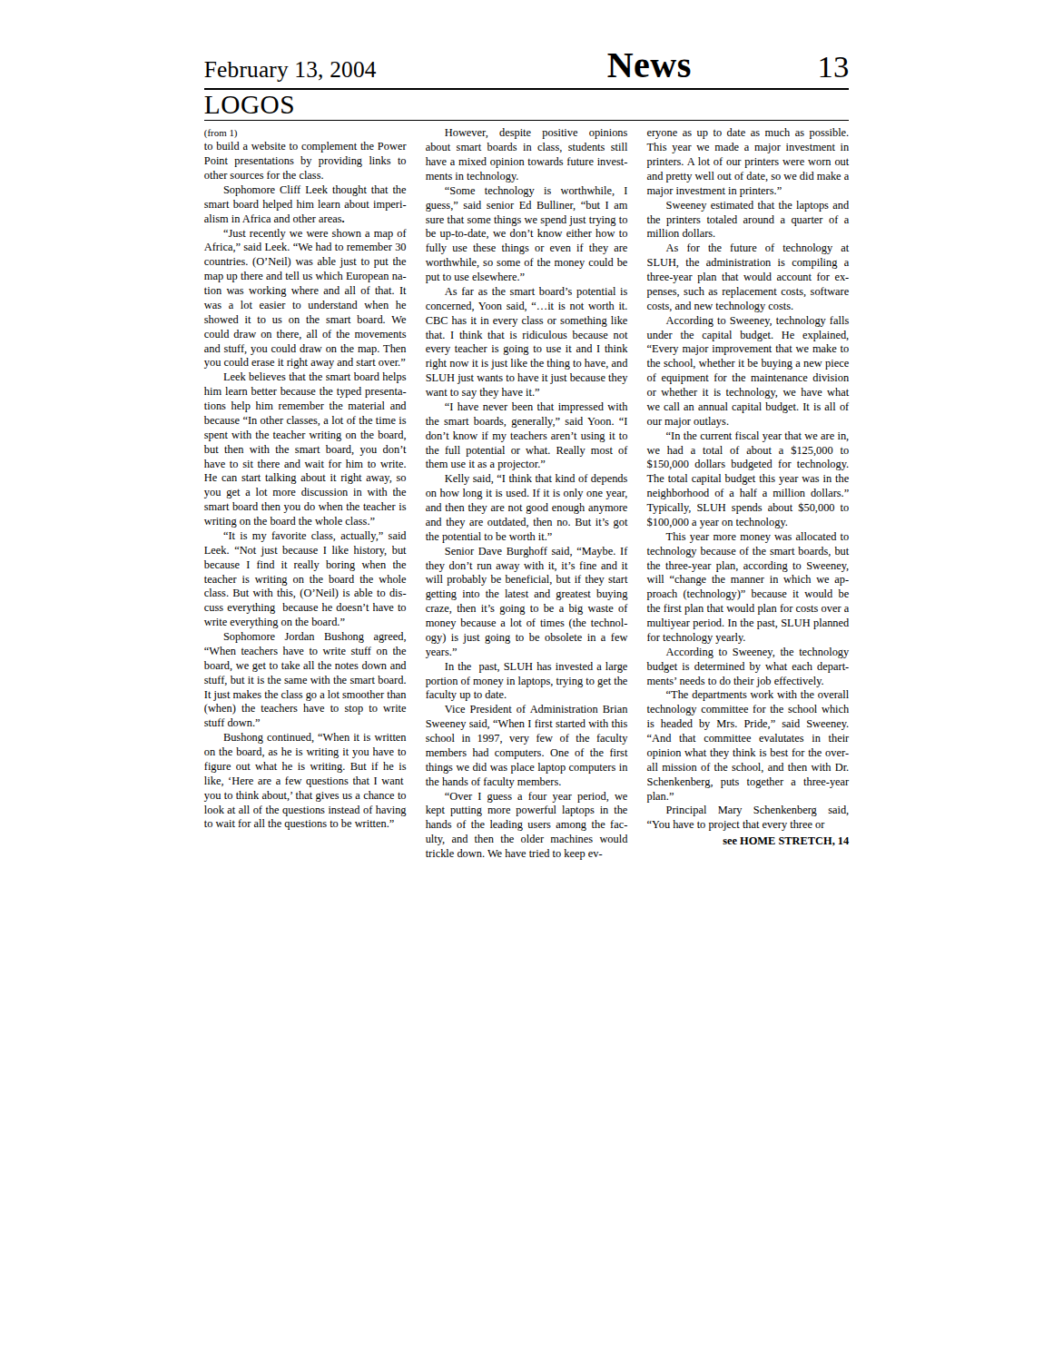February 13, 2004
News
13
LOGOS
(from 1)
to build a website to complement the Power Point presentations by providing links to other sources for the class.
Sophomore Cliff Leek thought that the smart board helped him learn about imperialism in Africa and other areas.
“Just recently we were shown a map of Africa,” said Leek. “We had to remember 30 countries. (O’Neil) was able just to put the map up there and tell us which European nation was working where and all of that. It was a lot easier to understand when he showed it to us on the smart board. We could draw on there, all of the movements and stuff, you could draw on the map. Then you could erase it right away and start over.”
Leek believes that the smart board helps him learn better because the typed presentations help him remember the material and because “In other classes, a lot of the time is spent with the teacher writing on the board, but then with the smart board, you don’t have to sit there and wait for him to write. He can start talking about it right away, so you get a lot more discussion in with the smart board then you do when the teacher is writing on the board the whole class.”
“It is my favorite class, actually,” said Leek. “Not just because I like history, but because I find it really boring when the teacher is writing on the board the whole class. But with this, (O’Neil) is able to discuss everything because he doesn’t have to write everything on the board.”
Sophomore Jordan Bushong agreed, “When teachers have to write stuff on the board, we get to take all the notes down and stuff, but it is the same with the smart board. It just makes the class go a lot smoother than (when) the teachers have to stop to write stuff down.”
Bushong continued, “When it is written on the board, as he is writing it you have to figure out what he is writing. But if he is like, ‘Here are a few questions that I want you to think about,’ that gives us a chance to look at all of the questions instead of having to wait for all the questions to be written.”
However, despite positive opinions about smart boards in class, students still have a mixed opinion towards future investments in technology.
“Some technology is worthwhile, I guess,” said senior Ed Bulliner, “but I am sure that some things we spend just trying to be up-to-date, we don’t know either how to fully use these things or even if they are worthwhile, so some of the money could be put to use elsewhere.”
As far as the smart board’s potential is concerned, Yoon said, “…it is not worth it. CBC has it in every class or something like that. I think that is ridiculous because not every teacher is going to use it and I think right now it is just like the thing to have, and SLUH just wants to have it just because they want to say they have it.”
“I have never been that impressed with the smart boards, generally,” said Yoon. “I don’t know if my teachers aren’t using it to the full potential or what. Really most of them use it as a projector.”
Kelly said, “I think that kind of depends on how long it is used. If it is only one year, and then they are not good enough anymore and they are outdated, then no. But it’s got the potential to be worth it.”
Senior Dave Burghoff said, “Maybe. If they don’t run away with it, it’s fine and it will probably be beneficial, but if they start getting into the latest and greatest buying craze, then it’s going to be a big waste of money because a lot of times (the technology) is just going to be obsolete in a few years.”
In the past, SLUH has invested a large portion of money in laptops, trying to get the faculty up to date.
Vice President of Administration Brian Sweeney said, “When I first started with this school in 1997, very few of the faculty members had computers. One of the first things we did was place laptop computers in the hands of faculty members.
“Over I guess a four year period, we kept putting more powerful laptops in the hands of the leading users among the faculty, and then the older machines would trickle down. We have tried to keep ev-
eryone as up to date as much as possible. This year we made a major investment in printers. A lot of our printers were worn out and pretty well out of date, so we did make a major investment in printers.”
Sweeney estimated that the laptops and the printers totaled around a quarter of a million dollars.
As for the future of technology at SLUH, the administration is compiling a three-year plan that would account for expenses, such as replacement costs, software costs, and new technology costs.
According to Sweeney, technology falls under the capital budget. He explained, “Every major improvement that we make to the school, whether it be buying a new piece of equipment for the maintenance division or whether it is technology, we have what we call an annual capital budget. It is all of our major outlays.
“In the current fiscal year that we are in, we had a total of about a $125,000 to $150,000 dollars budgeted for technology. The total capital budget this year was in the neighborhood of a half a million dollars.” Typically, SLUH spends about $50,000 to $100,000 a year on technology.
This year more money was allocated to technology because of the smart boards, but the three-year plan, according to Sweeney, will “change the manner in which we approach (technology)” because it would be the first plan that would plan for costs over a multiyear period. In the past, SLUH planned for technology yearly.
According to Sweeney, the technology budget is determined by what each departments’ needs to do their job effectively.
“The departments work with the overall technology committee for the school which is headed by Mrs. Pride,” said Sweeney. “And that committee evalutates in their opinion what they think is best for the overall mission of the school, and then with Dr. Schenkenberg, puts together a three-year plan.”
Principal Mary Schenkenberg said, “You have to project that every three or
see HOME STRETCH, 14